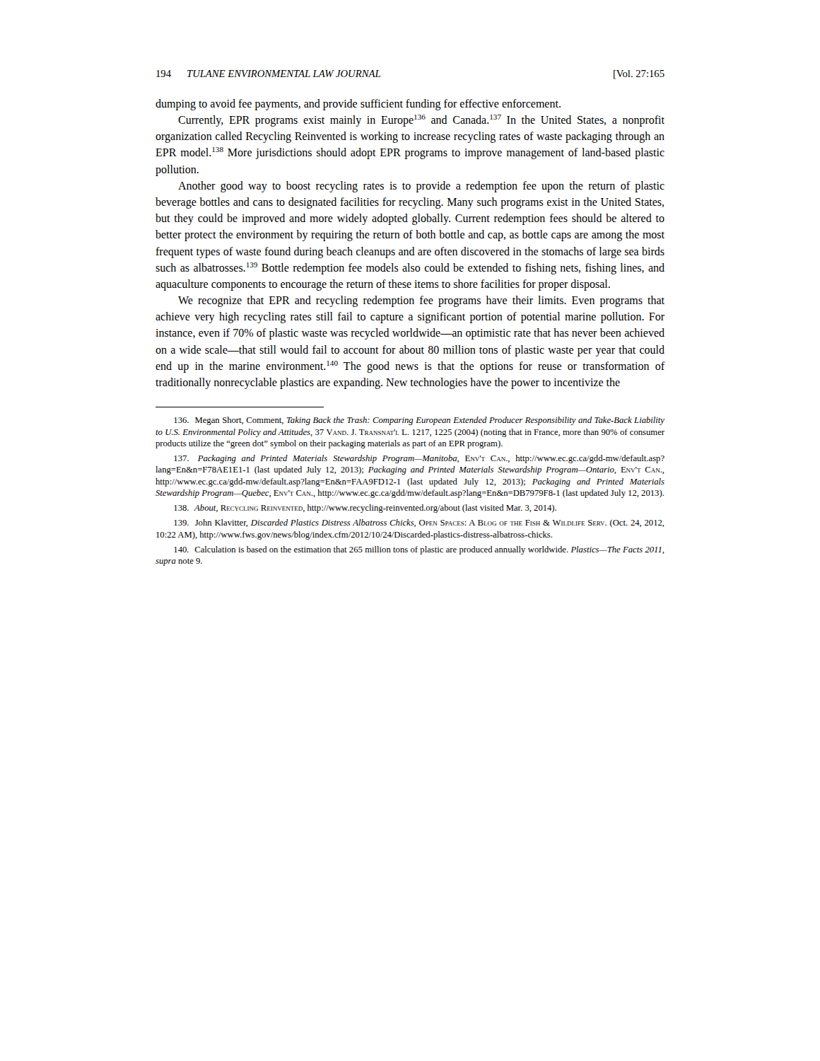194 TULANE ENVIRONMENTAL LAW JOURNAL [Vol. 27:165
dumping to avoid fee payments, and provide sufficient funding for effective enforcement.
Currently, EPR programs exist mainly in Europe136 and Canada.137 In the United States, a nonprofit organization called Recycling Reinvented is working to increase recycling rates of waste packaging through an EPR model.138 More jurisdictions should adopt EPR programs to improve management of land-based plastic pollution.
Another good way to boost recycling rates is to provide a redemption fee upon the return of plastic beverage bottles and cans to designated facilities for recycling. Many such programs exist in the United States, but they could be improved and more widely adopted globally. Current redemption fees should be altered to better protect the environment by requiring the return of both bottle and cap, as bottle caps are among the most frequent types of waste found during beach cleanups and are often discovered in the stomachs of large sea birds such as albatrosses.139 Bottle redemption fee models also could be extended to fishing nets, fishing lines, and aquaculture components to encourage the return of these items to shore facilities for proper disposal.
We recognize that EPR and recycling redemption fee programs have their limits. Even programs that achieve very high recycling rates still fail to capture a significant portion of potential marine pollution. For instance, even if 70% of plastic waste was recycled worldwide—an optimistic rate that has never been achieved on a wide scale—that still would fail to account for about 80 million tons of plastic waste per year that could end up in the marine environment.140 The good news is that the options for reuse or transformation of traditionally nonrecyclable plastics are expanding. New technologies have the power to incentivize the
136. Megan Short, Comment, Taking Back the Trash: Comparing European Extended Producer Responsibility and Take-Back Liability to U.S. Environmental Policy and Attitudes, 37 Vand. J. Transnat'l L. 1217, 1225 (2004) (noting that in France, more than 90% of consumer products utilize the “green dot” symbol on their packaging materials as part of an EPR program).
137. Packaging and Printed Materials Stewardship Program—Manitoba, Env't Can., http://www.ec.gc.ca/gdd-mw/default.asp?lang=En&n=F78AE1E1-1 (last updated July 12, 2013); Packaging and Printed Materials Stewardship Program—Ontario, Env't Can., http://www.ec.gc.ca/gdd-mw/default.asp?lang=En&n=FAA9FD12-1 (last updated July 12, 2013); Packaging and Printed Materials Stewardship Program—Quebec, Env't Can., http://www.ec.gc.ca/gdd/mw/default.asp?lang=En&n=DB7979F8-1 (last updated July 12, 2013).
138. About, Recycling Reinvented, http://www.recycling-reinvented.org/about (last visited Mar. 3, 2014).
139. John Klavitter, Discarded Plastics Distress Albatross Chicks, Open Spaces: A Blog of the Fish & Wildlife Serv. (Oct. 24, 2012, 10:22 AM), http://www.fws.gov/news/blog/index.cfm/2012/10/24/Discarded-plastics-distress-albatross-chicks.
140. Calculation is based on the estimation that 265 million tons of plastic are produced annually worldwide. Plastics—The Facts 2011, supra note 9.